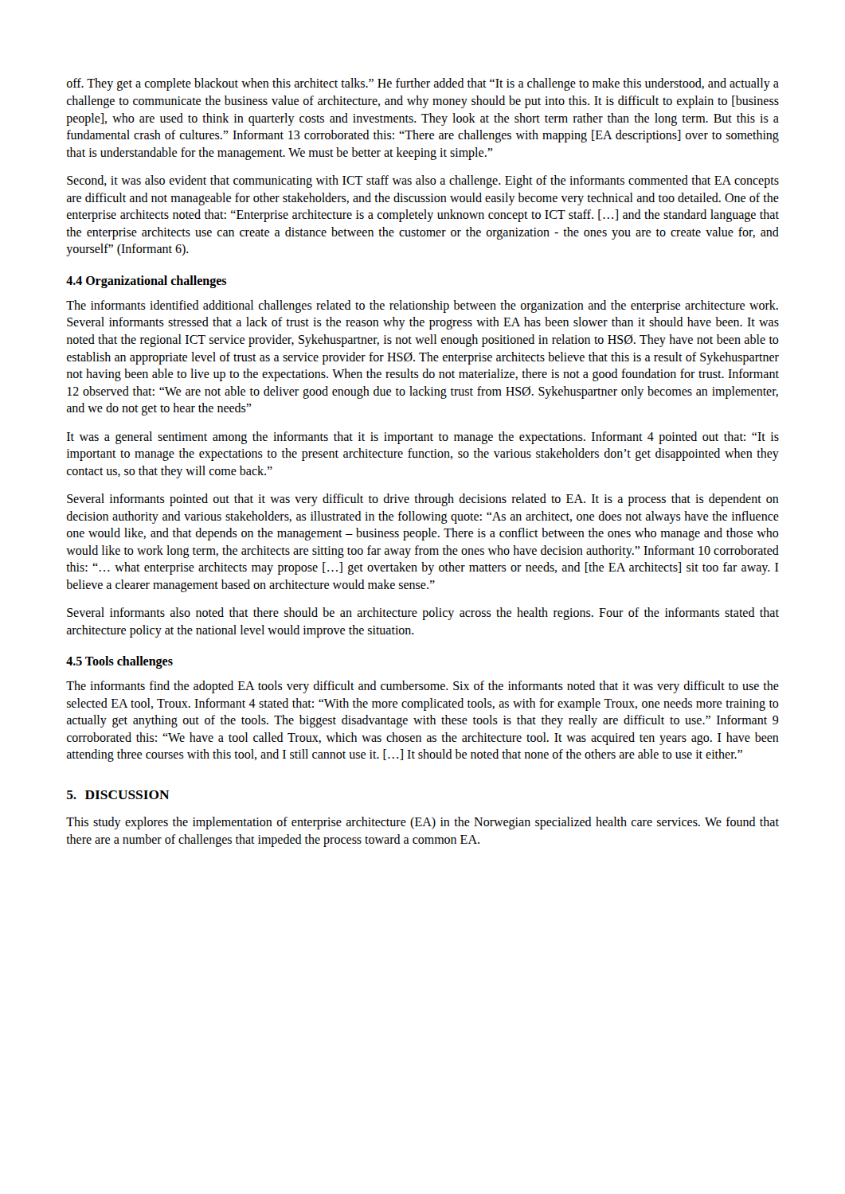off. They get a complete blackout when this architect talks.” He further added that “It is a challenge to make this understood, and actually a challenge to communicate the business value of architecture, and why money should be put into this. It is difficult to explain to [business people], who are used to think in quarterly costs and investments. They look at the short term rather than the long term. But this is a fundamental crash of cultures.” Informant 13 corroborated this: “There are challenges with mapping [EA descriptions] over to something that is understandable for the management. We must be better at keeping it simple.”
Second, it was also evident that communicating with ICT staff was also a challenge. Eight of the informants commented that EA concepts are difficult and not manageable for other stakeholders, and the discussion would easily become very technical and too detailed. One of the enterprise architects noted that: “Enterprise architecture is a completely unknown concept to ICT staff. […] and the standard language that the enterprise architects use can create a distance between the customer or the organization - the ones you are to create value for, and yourself” (Informant 6).
4.4 Organizational challenges
The informants identified additional challenges related to the relationship between the organization and the enterprise architecture work. Several informants stressed that a lack of trust is the reason why the progress with EA has been slower than it should have been. It was noted that the regional ICT service provider, Sykehuspartner, is not well enough positioned in relation to HSØ. They have not been able to establish an appropriate level of trust as a service provider for HSØ. The enterprise architects believe that this is a result of Sykehuspartner not having been able to live up to the expectations. When the results do not materialize, there is not a good foundation for trust. Informant 12 observed that: “We are not able to deliver good enough due to lacking trust from HSØ. Sykehuspartner only becomes an implementer, and we do not get to hear the needs”
It was a general sentiment among the informants that it is important to manage the expectations. Informant 4 pointed out that: “It is important to manage the expectations to the present architecture function, so the various stakeholders don’t get disappointed when they contact us, so that they will come back.”
Several informants pointed out that it was very difficult to drive through decisions related to EA. It is a process that is dependent on decision authority and various stakeholders, as illustrated in the following quote: “As an architect, one does not always have the influence one would like, and that depends on the management – business people. There is a conflict between the ones who manage and those who would like to work long term, the architects are sitting too far away from the ones who have decision authority.” Informant 10 corroborated this: “… what enterprise architects may propose […] get overtaken by other matters or needs, and [the EA architects] sit too far away. I believe a clearer management based on architecture would make sense.”
Several informants also noted that there should be an architecture policy across the health regions. Four of the informants stated that architecture policy at the national level would improve the situation.
4.5 Tools challenges
The informants find the adopted EA tools very difficult and cumbersome. Six of the informants noted that it was very difficult to use the selected EA tool, Troux. Informant 4 stated that: “With the more complicated tools, as with for example Troux, one needs more training to actually get anything out of the tools. The biggest disadvantage with these tools is that they really are difficult to use.” Informant 9 corroborated this: “We have a tool called Troux, which was chosen as the architecture tool. It was acquired ten years ago. I have been attending three courses with this tool, and I still cannot use it. […] It should be noted that none of the others are able to use it either.”
5. DISCUSSION
This study explores the implementation of enterprise architecture (EA) in the Norwegian specialized health care services. We found that there are a number of challenges that impeded the process toward a common EA.